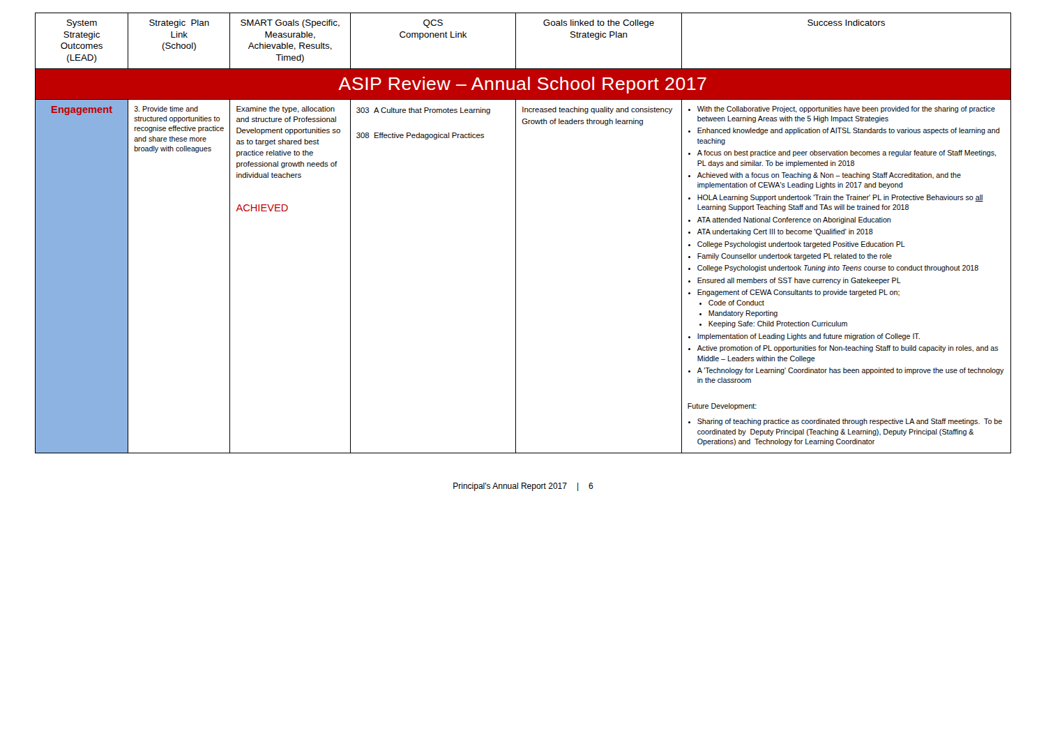| ASIP Review – Annual School Report 2017 |
| System Strategic Outcomes (LEAD) | Strategic Plan Link (School) | SMART Goals (Specific, Measurable, Achievable, Results, Timed) | QCS Component Link | Goals linked to the College Strategic Plan | Success Indicators |
| Engagement | 3. Provide time and structured opportunities to recognise effective practice and share these more broadly with colleagues | Examine the type, allocation and structure of Professional Development opportunities so as to target shared best practice relative to the professional growth needs of individual teachers ACHIEVED | 303 A Culture that Promotes Learning 308 Effective Pedagogical Practices | Increased teaching quality and consistency Growth of leaders through learning | With the Collaborative Project, opportunities have been provided for the sharing of practice between Learning Areas with the 5 High Impact Strategies Enhanced knowledge and application of AITSL Standards to various aspects of learning and teaching A focus on best practice and peer observation becomes a regular feature of Staff Meetings, PL days and similar. To be implemented in 2018 Achieved with a focus on Teaching & Non – teaching Staff Accreditation, and the implementation of CEWA's Leading Lights in 2017 and beyond HOLA Learning Support undertook 'Train the Trainer' PL in Protective Behaviours so all Learning Support Teaching Staff and TAs will be trained for 2018 ATA attended National Conference on Aboriginal Education ATA undertaking Cert III to become 'Qualified' in 2018 College Psychologist undertook targeted Positive Education PL Family Counsellor undertook targeted PL related to the role College Psychologist undertook Tuning into Teens course to conduct throughout 2018 Ensured all members of SST have currency in Gatekeeper PL Engagement of CEWA Consultants to provide targeted PL on; Code of Conduct Mandatory Reporting Keeping Safe: Child Protection Curriculum Implementation of Leading Lights and future migration of College IT. Active promotion of PL opportunities for Non-teaching Staff to build capacity in roles, and as Middle – Leaders within the College A 'Technology for Learning' Coordinator has been appointed to improve the use of technology in the classroom Future Development: Sharing of teaching practice as coordinated through respective LA and Staff meetings. To be coordinated by Deputy Principal (Teaching & Learning), Deputy Principal (Staffing & Operations) and Technology for Learning Coordinator |
Principal's Annual Report 2017|6